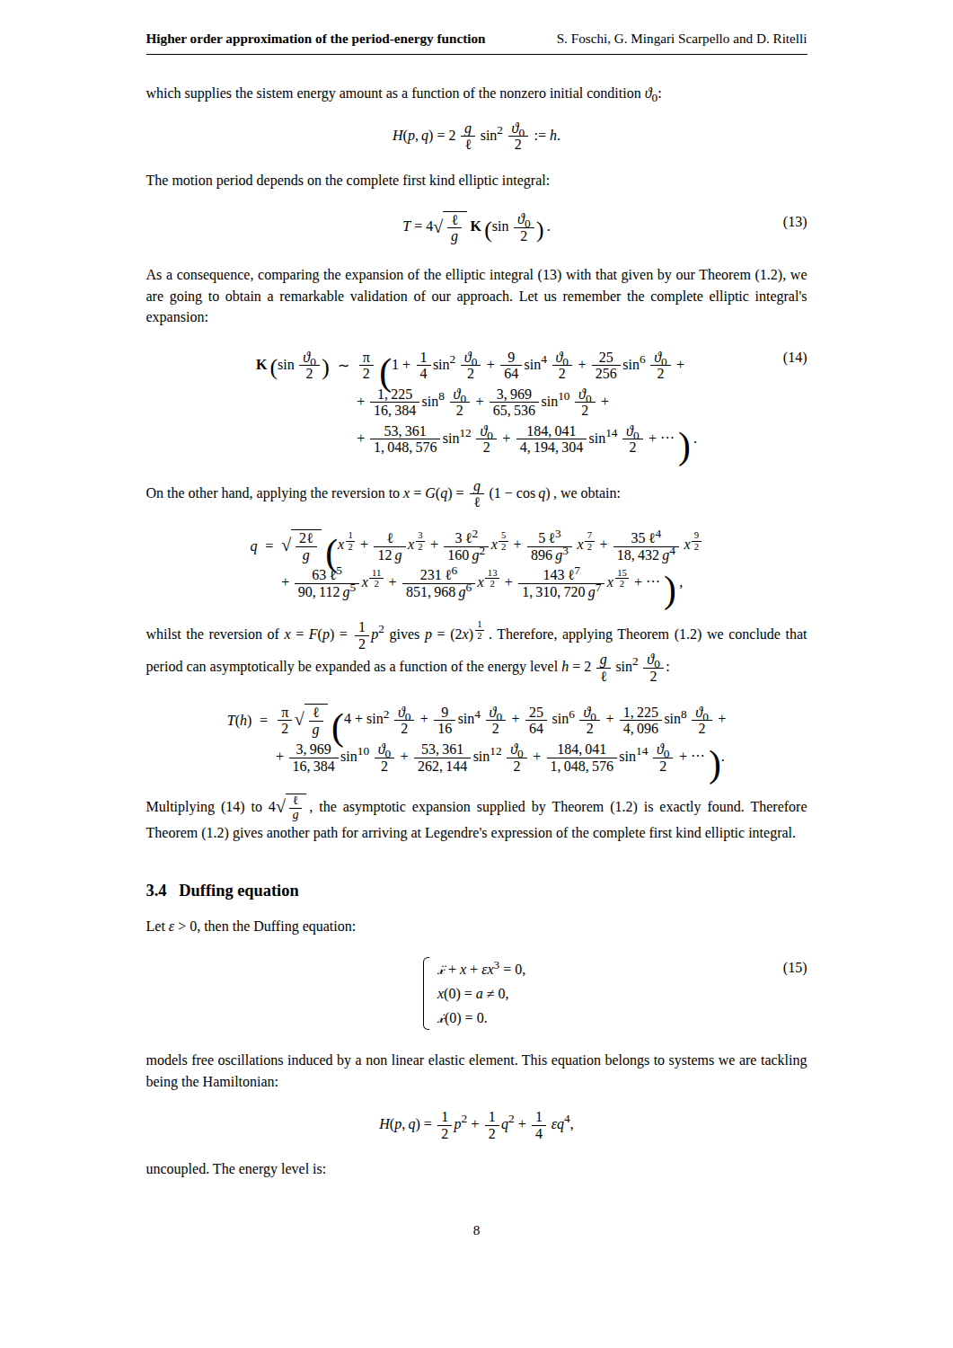Higher order approximation of the period-energy function S. Foschi, G. Mingari Scarpello and D. Ritelli
which supplies the sistem energy amount as a function of the nonzero initial condition ϑ0:
H(p, q) = 2 gℓ sin2 ϑ02 := h.
The motion period depends on the complete first kind elliptic integral:
T = 4√ℓg K (sin ϑ02) .
(13)
As a consequence, comparing the expansion of the elliptic integral (13) with that given by our Theorem (1.2), we are going to obtain a remarkable validation of our approach. Let us remember the complete elliptic integral's expansion:
| K ( sin ϑ 0 2 ) | ∼ | π 2 ( 1 + 1 4 sin 2 ϑ 0 2 + 9 64 sin 4 ϑ 0 2 + 25 256 sin 6 ϑ 0 2 + |
| | | + 1, 225 16, 384 sin 8 ϑ 0 2 + 3, 969 65, 536 sin 10 ϑ 0 2 + |
| | | + 53, 361 1, 048, 576 sin 12 ϑ 0 2 + 184, 041 4, 194, 304 sin 14 ϑ 0 2 + ··· ) . |
(14)
On the other hand, applying the reversion to x = G(q) = gℓ (1 − cos q) , we obtain:
| q | = | √ 2ℓ g ( x 1 2 + ℓ 12 g x 3 2 + 3 ℓ 2 160 g 2 x 5 2 + 5 ℓ 3 896 g 3 x 7 2 + 35 ℓ 4 18, 432 g 4 x 9 2 |
| | | + 63 ℓ 5 90, 112 g 5 x 11 2 + 231 ℓ 6 851, 968 g 6 x 13 2 + 143 ℓ 7 1, 310, 720 g 7 x 15 2 + ··· ) , |
whilst the reversion of x = F(p) = 12 p2 gives p = (2x)12 . Therefore, applying Theorem (1.2) we conclude that period can asymptotically be expanded as a function of the energy level h = 2 gℓ sin2 ϑ02:
| T ( h ) | = | π 2 √ ℓ g ( 4 + sin 2 ϑ 0 2 + 9 16 sin 4 ϑ 0 2 + 25 64 sin 6 ϑ 0 2 + 1, 225 4, 096 sin 8 ϑ 0 2 + |
| | | + 3, 969 16, 384 sin 10 ϑ 0 2 + 53, 361 262, 144 sin 12 ϑ 0 2 + 184, 041 1, 048, 576 sin 14 ϑ 0 2 + ··· ) . |
Multiplying (14) to 4√ℓg , the asymptotic expansion supplied by Theorem (1.2) is exactly found. Therefore Theorem (1.2) gives another path for arriving at Legendre's expression of the complete first kind elliptic integral.
3.4 Duffing equation
Let ε > 0, then the Duffing equation:
| 𝓍̈ + x + εx 3 = 0, |
| x (0) = a ≠ 0, |
| 𝓍̇ (0) = 0. |
(15)
models free oscillations induced by a non linear elastic element. This equation belongs to systems we are tackling being the Hamiltonian:
H(p, q) = 12 p2 + 12 q2 + 14 εq4,
uncoupled. The energy level is:
8